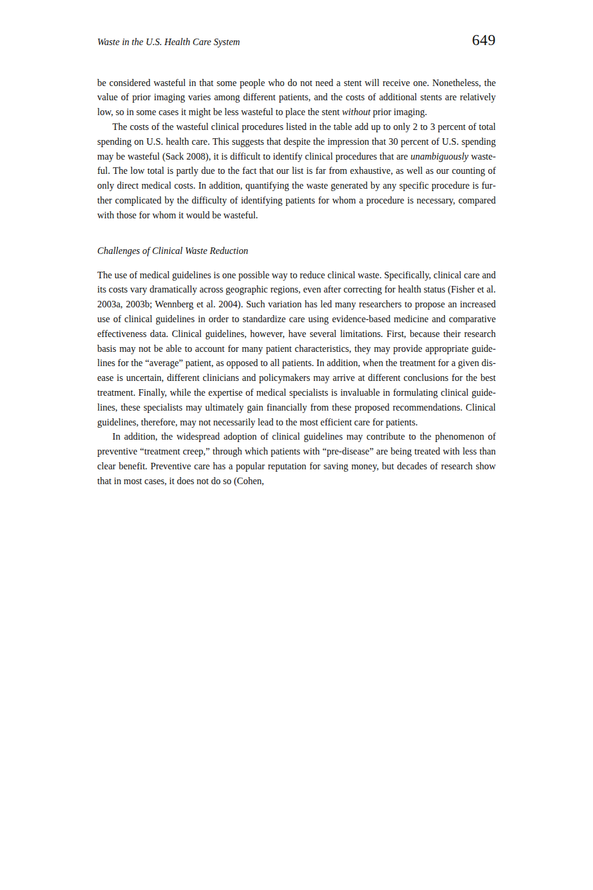Waste in the U.S. Health Care System 649
be considered wasteful in that some people who do not need a stent will receive one. Nonetheless, the value of prior imaging varies among different patients, and the costs of additional stents are relatively low, so in some cases it might be less wasteful to place the stent without prior imaging.
The costs of the wasteful clinical procedures listed in the table add up to only 2 to 3 percent of total spending on U.S. health care. This suggests that despite the impression that 30 percent of U.S. spending may be wasteful (Sack 2008), it is difficult to identify clinical procedures that are unambiguously wasteful. The low total is partly due to the fact that our list is far from exhaustive, as well as our counting of only direct medical costs. In addition, quantifying the waste generated by any specific procedure is further complicated by the difficulty of identifying patients for whom a procedure is necessary, compared with those for whom it would be wasteful.
Challenges of Clinical Waste Reduction
The use of medical guidelines is one possible way to reduce clinical waste. Specifically, clinical care and its costs vary dramatically across geographic regions, even after correcting for health status (Fisher et al. 2003a, 2003b; Wennberg et al. 2004). Such variation has led many researchers to propose an increased use of clinical guidelines in order to standardize care using evidence-based medicine and comparative effectiveness data. Clinical guidelines, however, have several limitations. First, because their research basis may not be able to account for many patient characteristics, they may provide appropriate guidelines for the “average” patient, as opposed to all patients. In addition, when the treatment for a given disease is uncertain, different clinicians and policymakers may arrive at different conclusions for the best treatment. Finally, while the expertise of medical specialists is invaluable in formulating clinical guidelines, these specialists may ultimately gain financially from these proposed recommendations. Clinical guidelines, therefore, may not necessarily lead to the most efficient care for patients.
In addition, the widespread adoption of clinical guidelines may contribute to the phenomenon of preventive “treatment creep,” through which patients with “pre-disease” are being treated with less than clear benefit. Preventive care has a popular reputation for saving money, but decades of research show that in most cases, it does not do so (Cohen,